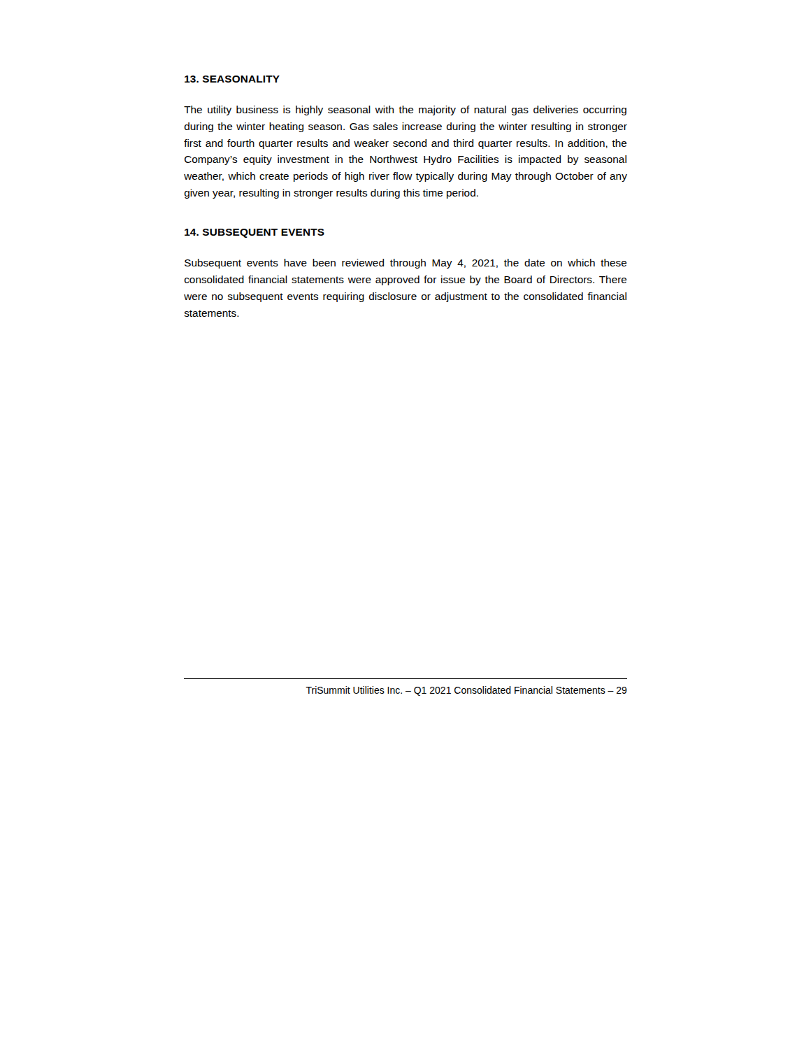13. SEASONALITY
The utility business is highly seasonal with the majority of natural gas deliveries occurring during the winter heating season. Gas sales increase during the winter resulting in stronger first and fourth quarter results and weaker second and third quarter results. In addition, the Company’s equity investment in the Northwest Hydro Facilities is impacted by seasonal weather, which create periods of high river flow typically during May through October of any given year, resulting in stronger results during this time period.
14. SUBSEQUENT EVENTS
Subsequent events have been reviewed through May 4, 2021, the date on which these consolidated financial statements were approved for issue by the Board of Directors. There were no subsequent events requiring disclosure or adjustment to the consolidated financial statements.
TriSummit Utilities Inc. – Q1 2021 Consolidated Financial Statements – 29